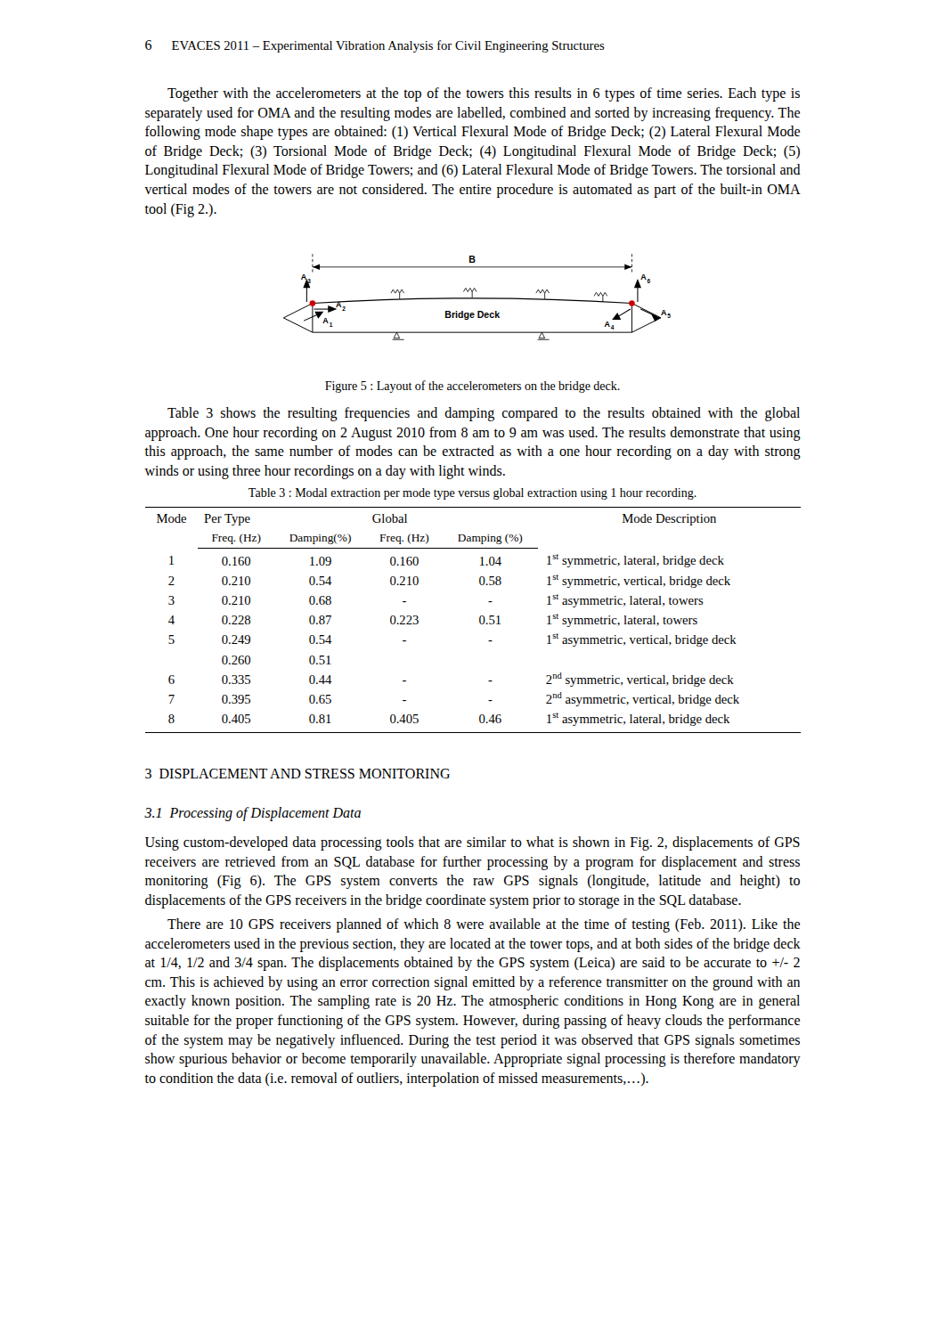6 EVACES 2011 – Experimental Vibration Analysis for Civil Engineering Structures
Together with the accelerometers at the top of the towers this results in 6 types of time series. Each type is separately used for OMA and the resulting modes are labelled, combined and sorted by increasing frequency. The following mode shape types are obtained: (1) Vertical Flexural Mode of Bridge Deck; (2) Lateral Flexural Mode of Bridge Deck; (3) Torsional Mode of Bridge Deck; (4) Longitudinal Flexural Mode of Bridge Deck; (5) Longitudinal Flexural Mode of Bridge Towers; and (6) Lateral Flexural Mode of Bridge Towers. The torsional and vertical modes of the towers are not considered. The entire procedure is automated as part of the built-in OMA tool (Fig 2.).
B A 3 A 2 A 1 A 6 A 5 A 4 Bridge Deck
Figure 5 : Layout of the accelerometers on the bridge deck.
Table 3 shows the resulting frequencies and damping compared to the results obtained with the global approach. One hour recording on 2 August 2010 from 8 am to 9 am was used. The results demonstrate that using this approach, the same number of modes can be extracted as with a one hour recording on a day with strong winds or using three hour recordings on a day with light winds.
Table 3 : Modal extraction per mode type versus global extraction using 1 hour recording.
| Mode | Per Type | Global | Mode Description |
| --- | --- | --- | --- |
| Freq. (Hz) | Damping(%) | Freq. (Hz) | Damping (%) |
| 1 | 0.160 | 1.09 | 0.160 | 1.04 | 1 st symmetric, lateral, bridge deck |
| 2 | 0.210 | 0.54 | 0.210 | 0.58 | 1 st symmetric, vertical, bridge deck |
| 3 | 0.210 | 0.68 | - | - | 1 st asymmetric, lateral, towers |
| 4 | 0.228 | 0.87 | 0.223 | 0.51 | 1 st symmetric, lateral, towers |
| 5 | 0.249 | 0.54 | - | - | 1 st asymmetric, vertical, bridge deck |
| | 0.260 | 0.51 | | | |
| 6 | 0.335 | 0.44 | - | - | 2 nd symmetric, vertical, bridge deck |
| 7 | 0.395 | 0.65 | - | - | 2 nd asymmetric, vertical, bridge deck |
| 8 | 0.405 | 0.81 | 0.405 | 0.46 | 1 st asymmetric, lateral, bridge deck |
3 DISPLACEMENT AND STRESS MONITORING
3.1 Processing of Displacement Data
Using custom-developed data processing tools that are similar to what is shown in Fig. 2, displacements of GPS receivers are retrieved from an SQL database for further processing by a program for displacement and stress monitoring (Fig 6). The GPS system converts the raw GPS signals (longitude, latitude and height) to displacements of the GPS receivers in the bridge coordinate system prior to storage in the SQL database.
There are 10 GPS receivers planned of which 8 were available at the time of testing (Feb. 2011). Like the accelerometers used in the previous section, they are located at the tower tops, and at both sides of the bridge deck at 1/4, 1/2 and 3/4 span. The displacements obtained by the GPS system (Leica) are said to be accurate to +/- 2 cm. This is achieved by using an error correction signal emitted by a reference transmitter on the ground with an exactly known position. The sampling rate is 20 Hz. The atmospheric conditions in Hong Kong are in general suitable for the proper functioning of the GPS system. However, during passing of heavy clouds the performance of the system may be negatively influenced. During the test period it was observed that GPS signals sometimes show spurious behavior or become temporarily unavailable. Appropriate signal processing is therefore mandatory to condition the data (i.e. removal of outliers, interpolation of missed measurements,…).